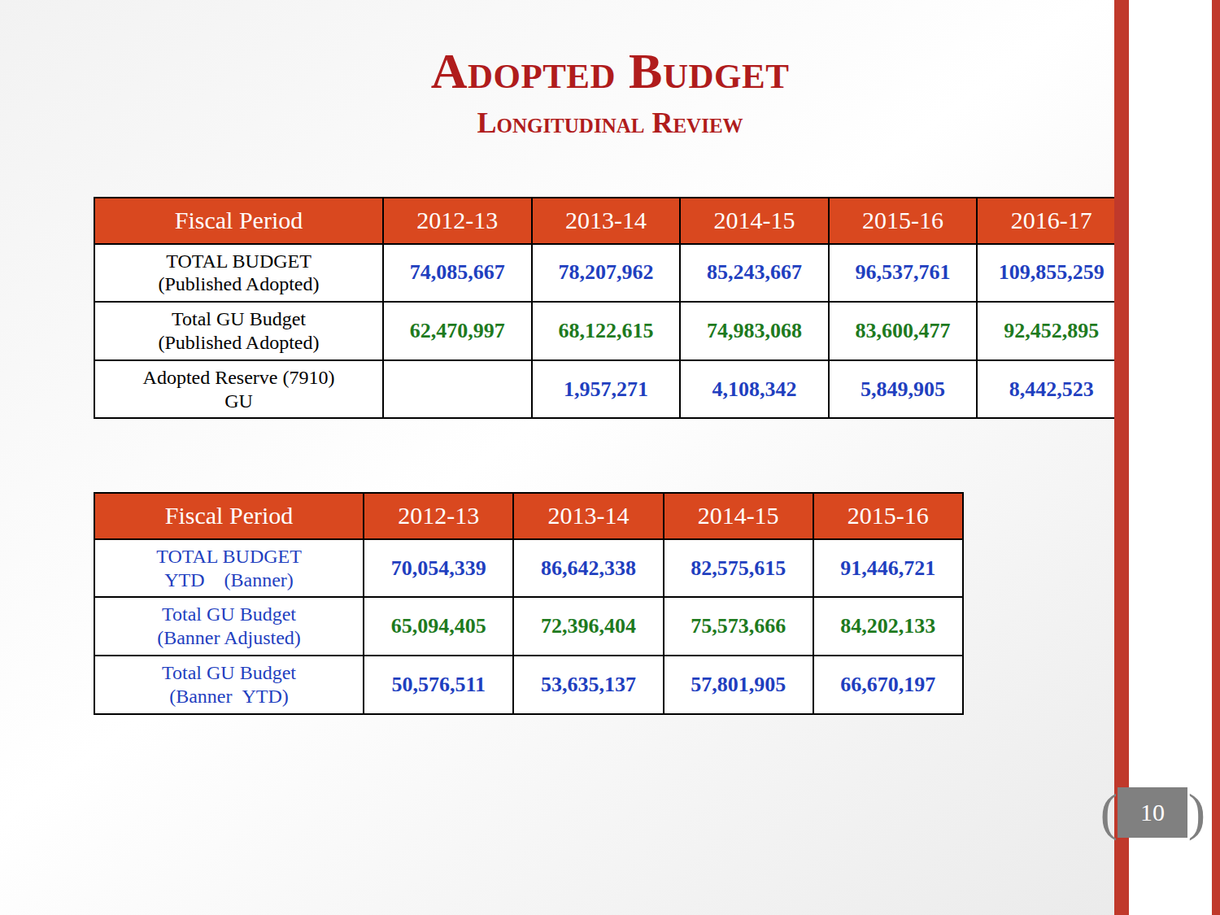Adopted Budget
Longitudinal Review
| Fiscal Period | 2012-13 | 2013-14 | 2014-15 | 2015-16 | 2016-17 |
| --- | --- | --- | --- | --- | --- |
| TOTAL BUDGET (Published Adopted) | 74,085,667 | 78,207,962 | 85,243,667 | 96,537,761 | 109,855,259 |
| Total GU Budget (Published Adopted) | 62,470,997 | 68,122,615 | 74,983,068 | 83,600,477 | 92,452,895 |
| Adopted Reserve (7910) GU | | 1,957,271 | 4,108,342 | 5,849,905 | 8,442,523 |
| Fiscal Period | 2012-13 | 2013-14 | 2014-15 | 2015-16 |
| --- | --- | --- | --- | --- |
| TOTAL BUDGET YTD (Banner) | 70,054,339 | 86,642,338 | 82,575,615 | 91,446,721 |
| Total GU Budget (Banner Adjusted) | 65,094,405 | 72,396,404 | 75,573,666 | 84,202,133 |
| Total GU Budget (Banner YTD) | 50,576,511 | 53,635,137 | 57,801,905 | 66,670,197 |
(
10
)